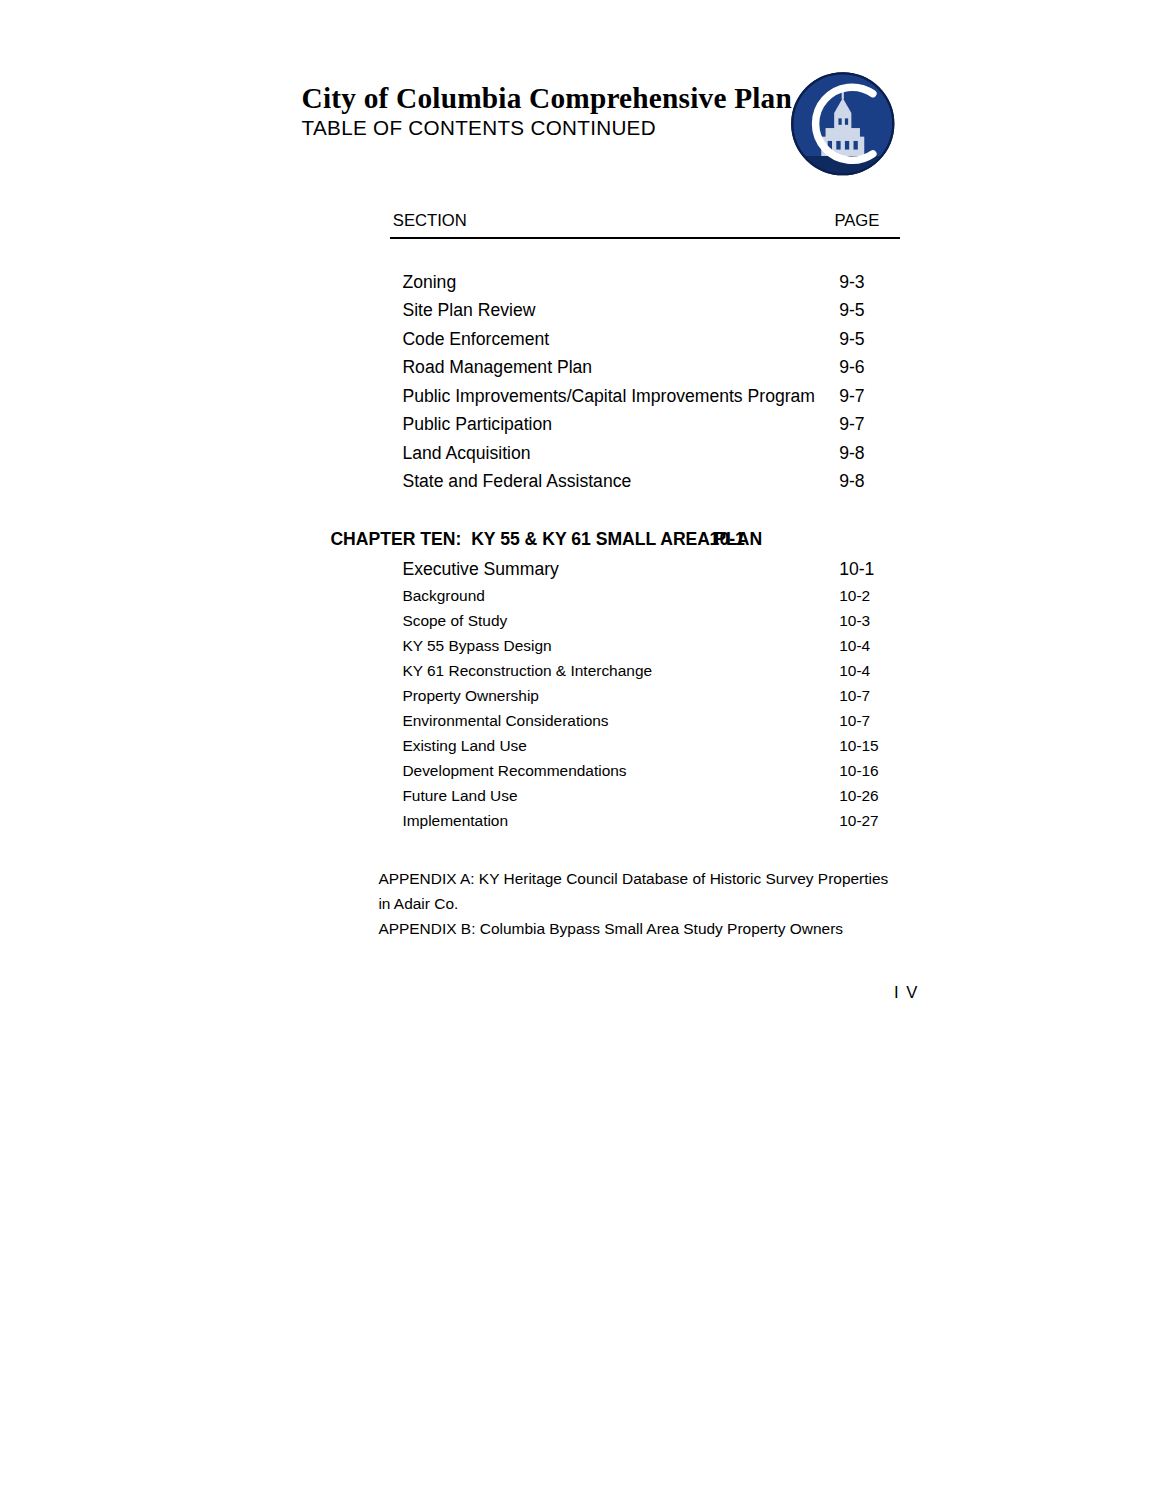City of Columbia Comprehensive Plan
TABLE OF CONTENTS CONTINUED
SECTION PAGE
Zoning9-3
Site Plan Review9-5
Code Enforcement9-5
Road Management Plan9-6
Public Improvements/Capital Improvements Program9-7
Public Participation9-7
Land Acquisition9-8
State and Federal Assistance9-8
CHAPTER TEN: KY 55 & KY 61 SMALL AREA PLAN10-1
Executive Summary10-1
Background10-2
Scope of Study10-3
KY 55 Bypass Design10-4
KY 61 Reconstruction & Interchange10-4
Property Ownership10-7
Environmental Considerations10-7
Existing Land Use10-15
Development Recommendations10-16
Future Land Use10-26
Implementation10-27
APPENDIX A: KY Heritage Council Database of Historic Survey Properties in Adair Co.
APPENDIX B: Columbia Bypass Small Area Study Property Owners
I V